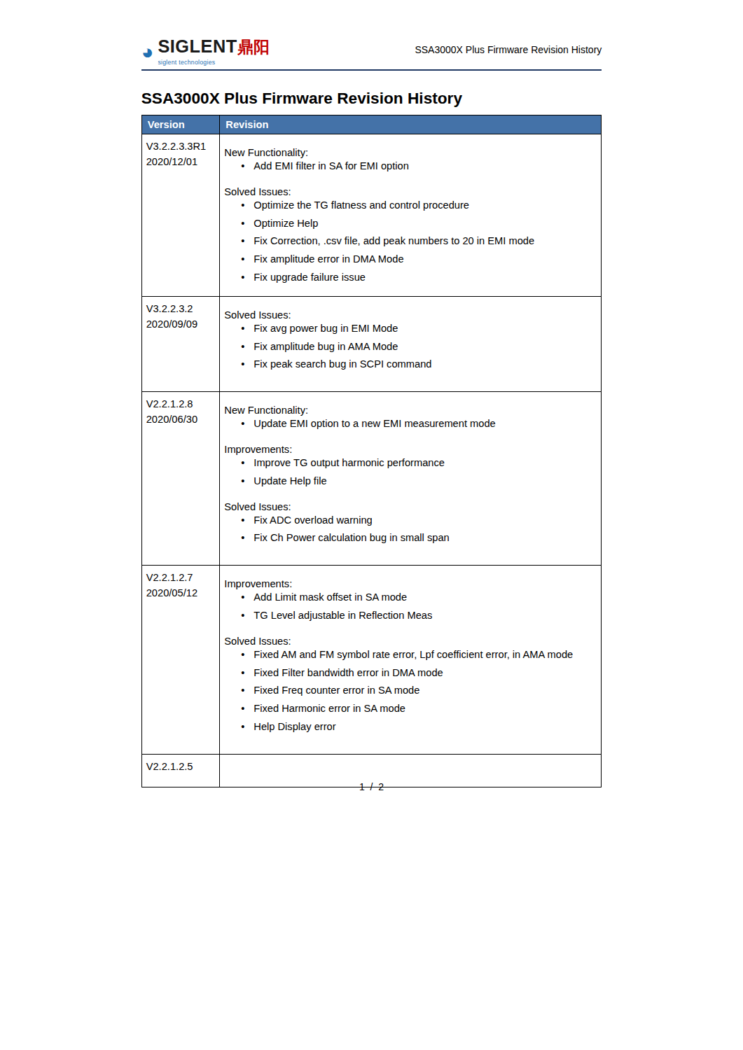◕ SIGLENT鼎阳
siglent technologies
SSA3000X Plus Firmware Revision History
SSA3000X Plus Firmware Revision History
| Version | Revision |
| --- | --- |
| V3.2.2.3.3R1 2020/12/01 | New Functionality: Add EMI filter in SA for EMI option Solved Issues: Optimize the TG flatness and control procedure Optimize Help Fix Correction, .csv file, add peak numbers to 20 in EMI mode Fix amplitude error in DMA Mode Fix upgrade failure issue |
| V3.2.2.3.2 2020/09/09 | Solved Issues: Fix avg power bug in EMI Mode Fix amplitude bug in AMA Mode Fix peak search bug in SCPI command |
| V2.2.1.2.8 2020/06/30 | New Functionality: Update EMI option to a new EMI measurement mode Improvements: Improve TG output harmonic performance Update Help file Solved Issues: Fix ADC overload warning Fix Ch Power calculation bug in small span |
| V2.2.1.2.7 2020/05/12 | Improvements: Add Limit mask offset in SA mode TG Level adjustable in Reflection Meas Solved Issues: Fixed AM and FM symbol rate error, Lpf coefficient error, in AMA mode Fixed Filter bandwidth error in DMA mode Fixed Freq counter error in SA mode Fixed Harmonic error in SA mode Help Display error |
| V2.2.1.2.5 | |
1 / 2